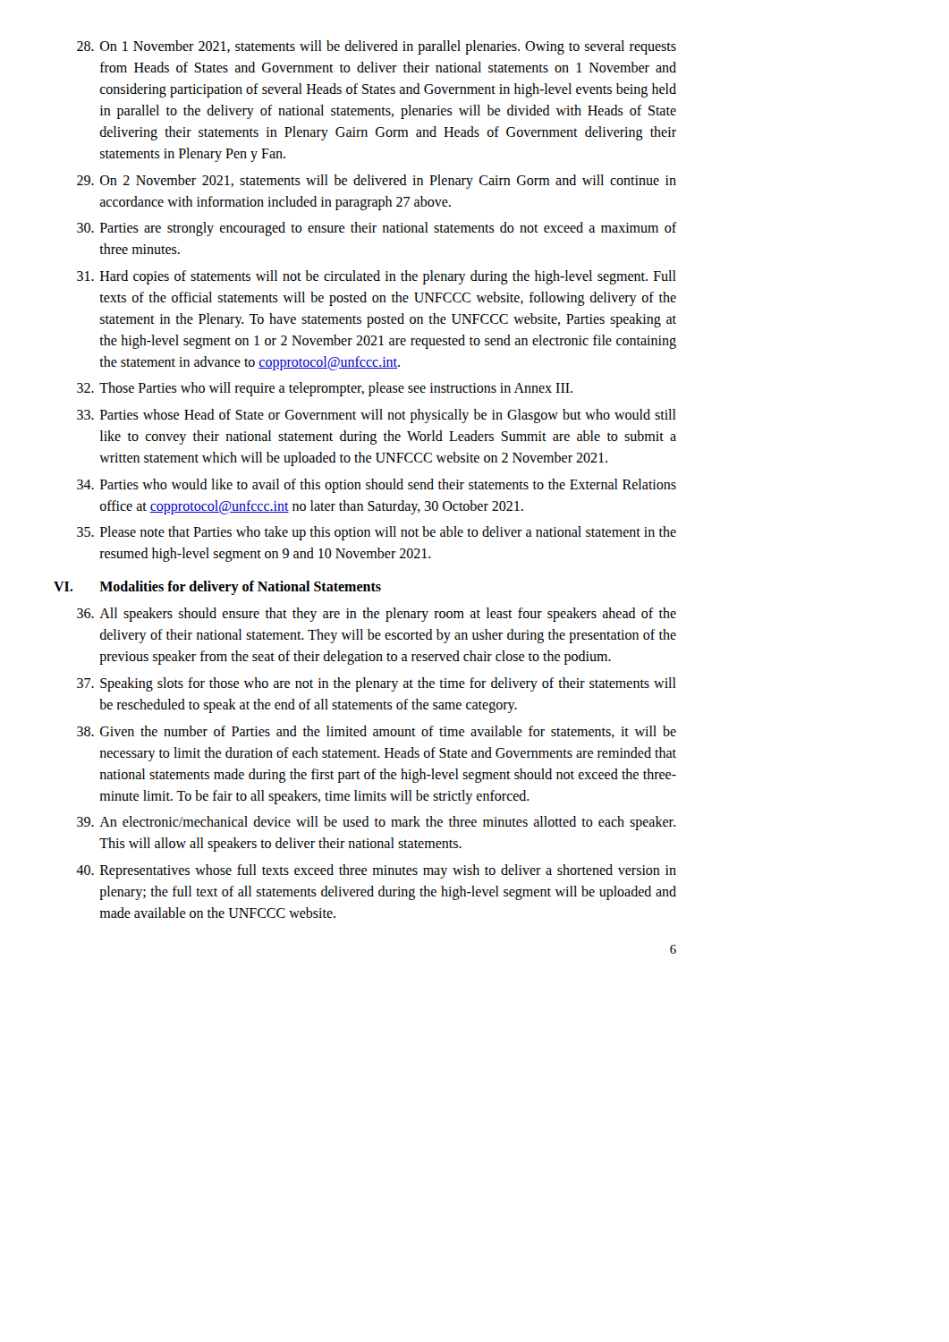28. On 1 November 2021, statements will be delivered in parallel plenaries. Owing to several requests from Heads of States and Government to deliver their national statements on 1 November and considering participation of several Heads of States and Government in high-level events being held in parallel to the delivery of national statements, plenaries will be divided with Heads of State delivering their statements in Plenary Gairn Gorm and Heads of Government delivering their statements in Plenary Pen y Fan.
29. On 2 November 2021, statements will be delivered in Plenary Cairn Gorm and will continue in accordance with information included in paragraph 27 above.
30. Parties are strongly encouraged to ensure their national statements do not exceed a maximum of three minutes.
31. Hard copies of statements will not be circulated in the plenary during the high-level segment. Full texts of the official statements will be posted on the UNFCCC website, following delivery of the statement in the Plenary. To have statements posted on the UNFCCC website, Parties speaking at the high-level segment on 1 or 2 November 2021 are requested to send an electronic file containing the statement in advance to copprotocol@unfccc.int.
32. Those Parties who will require a teleprompter, please see instructions in Annex III.
33. Parties whose Head of State or Government will not physically be in Glasgow but who would still like to convey their national statement during the World Leaders Summit are able to submit a written statement which will be uploaded to the UNFCCC website on 2 November 2021.
34. Parties who would like to avail of this option should send their statements to the External Relations office at copprotocol@unfccc.int no later than Saturday, 30 October 2021.
35. Please note that Parties who take up this option will not be able to deliver a national statement in the resumed high-level segment on 9 and 10 November 2021.
VI. Modalities for delivery of National Statements
36. All speakers should ensure that they are in the plenary room at least four speakers ahead of the delivery of their national statement. They will be escorted by an usher during the presentation of the previous speaker from the seat of their delegation to a reserved chair close to the podium.
37. Speaking slots for those who are not in the plenary at the time for delivery of their statements will be rescheduled to speak at the end of all statements of the same category.
38. Given the number of Parties and the limited amount of time available for statements, it will be necessary to limit the duration of each statement. Heads of State and Governments are reminded that national statements made during the first part of the high-level segment should not exceed the three-minute limit. To be fair to all speakers, time limits will be strictly enforced.
39. An electronic/mechanical device will be used to mark the three minutes allotted to each speaker. This will allow all speakers to deliver their national statements.
40. Representatives whose full texts exceed three minutes may wish to deliver a shortened version in plenary; the full text of all statements delivered during the high-level segment will be uploaded and made available on the UNFCCC website.
6